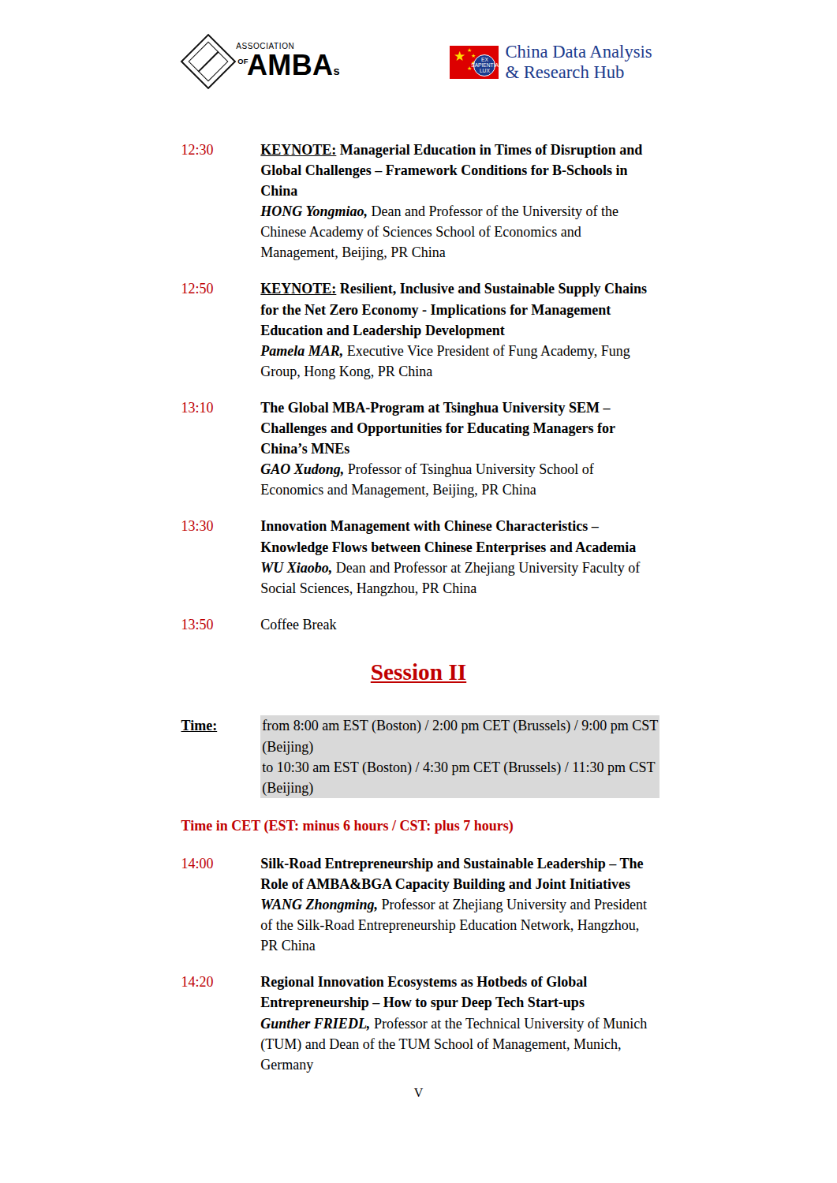Association of AMBAs
★ ★ ★ ★ ★ EX SAPIENTIA LUX
China Data Analysis
& Research Hub
12:30
KEYNOTE: Managerial Education in Times of Disruption and Global Challenges – Framework Conditions for B-Schools in China
HONG Yongmiao, Dean and Professor of the University of the Chinese Academy of Sciences School of Economics and Management, Beijing, PR China
12:50
KEYNOTE: Resilient, Inclusive and Sustainable Supply Chains for the Net Zero Economy - Implications for Management Education and Leadership Development
Pamela MAR, Executive Vice President of Fung Academy, Fung Group, Hong Kong, PR China
13:10
The Global MBA-Program at Tsinghua University SEM – Challenges and Opportunities for Educating Managers for China’s MNEs
GAO Xudong, Professor of Tsinghua University School of Economics and Management, Beijing, PR China
13:30
Innovation Management with Chinese Characteristics – Knowledge Flows between Chinese Enterprises and Academia
WU Xiaobo, Dean and Professor at Zhejiang University Faculty of Social Sciences, Hangzhou, PR China
13:50
Coffee Break
Session II
Time:
from 8:00 am EST (Boston) / 2:00 pm CET (Brussels) / 9:00 pm CST (Beijing)
to 10:30 am EST (Boston) / 4:30 pm CET (Brussels) / 11:30 pm CST (Beijing)
Time in CET (EST: minus 6 hours / CST: plus 7 hours)
14:00
Silk-Road Entrepreneurship and Sustainable Leadership – The Role of AMBA&BGA Capacity Building and Joint Initiatives
WANG Zhongming, Professor at Zhejiang University and President of the Silk-Road Entrepreneurship Education Network, Hangzhou, PR China
14:20
Regional Innovation Ecosystems as Hotbeds of Global Entrepreneurship – How to spur Deep Tech Start-ups
Gunther FRIEDL, Professor at the Technical University of Munich (TUM) and Dean of the TUM School of Management, Munich, Germany
V